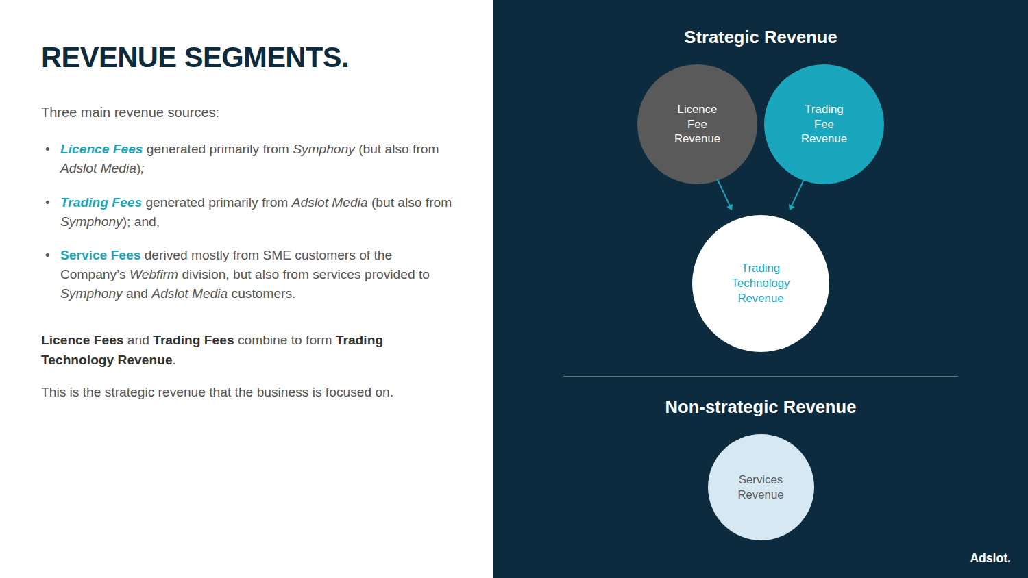REVENUE SEGMENTS.
Three main revenue sources:
Licence Fees generated primarily from Symphony (but also from Adslot Media);
Trading Fees generated primarily from Adslot Media (but also from Symphony); and,
Service Fees derived mostly from SME customers of the Company’s Webfirm division, but also from services provided to Symphony and Adslot Media customers.
Licence Fees and Trading Fees combine to form Trading Technology Revenue.
This is the strategic revenue that the business is focused on.
Strategic Revenue
Licence
Fee
Revenue
Trading
Fee
Revenue
Trading
Technology
Revenue
Non-strategic Revenue
Services
Revenue
Adslot.